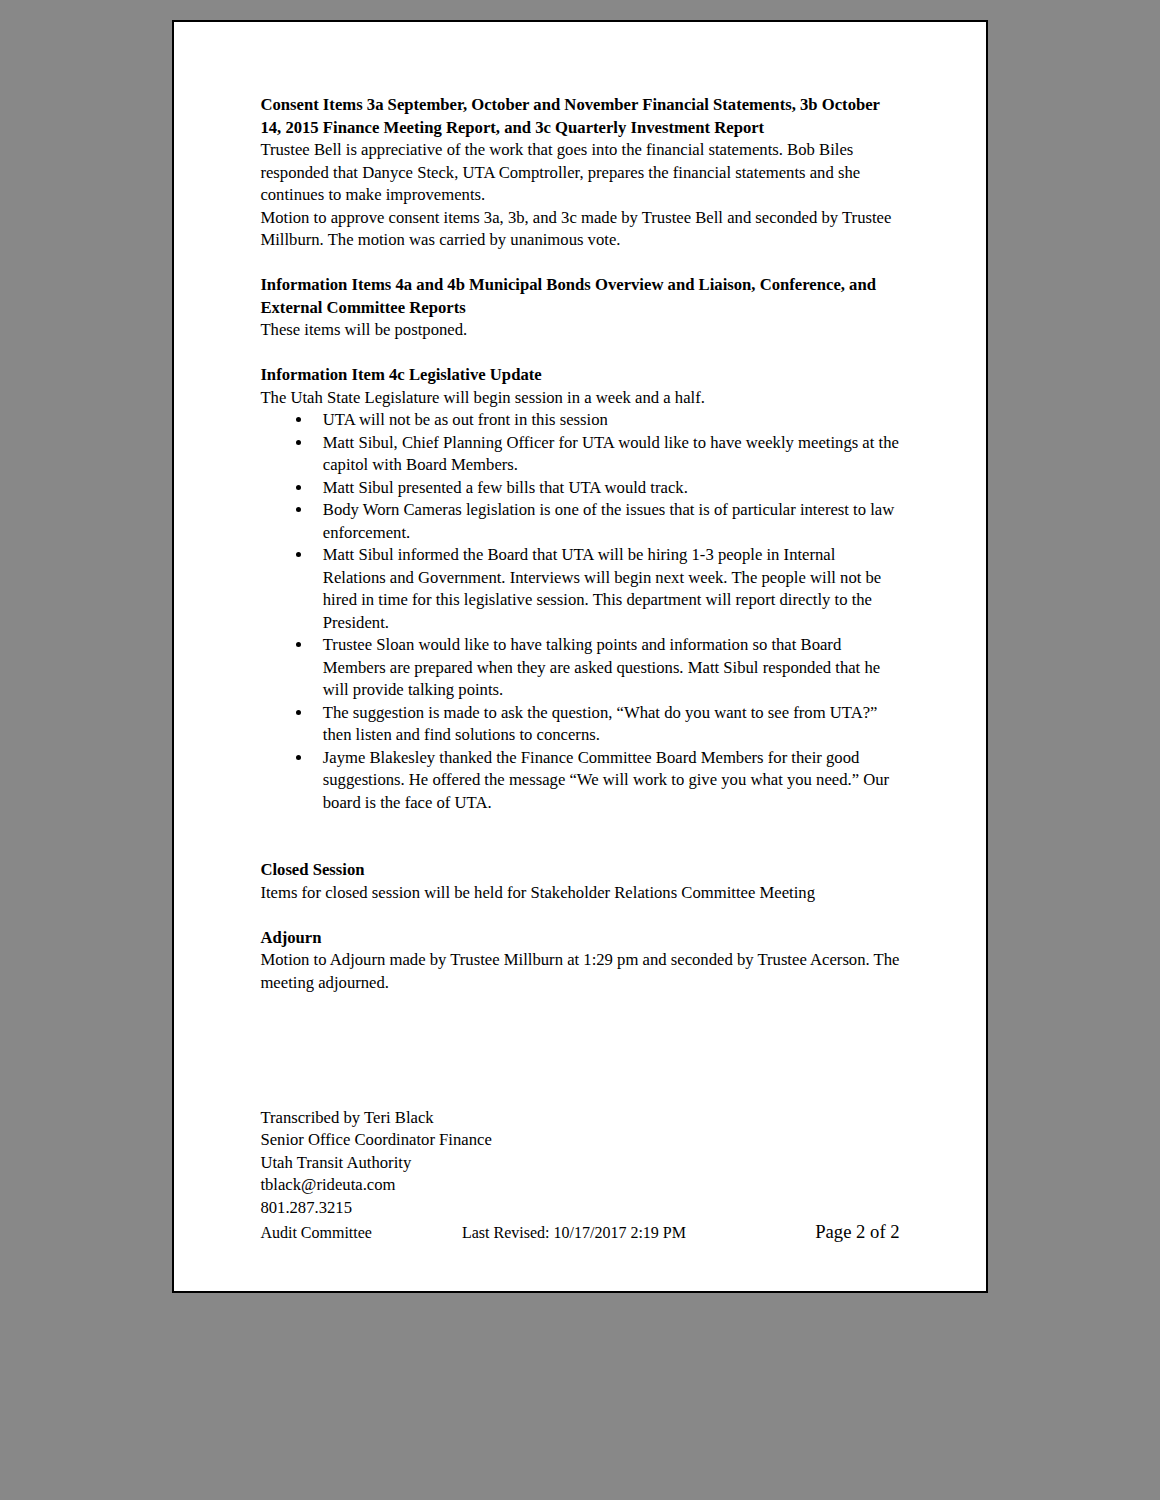Consent Items 3a September, October and November Financial Statements, 3b October 14, 2015 Finance Meeting Report, and 3c Quarterly Investment Report
Trustee Bell is appreciative of the work that goes into the financial statements. Bob Biles responded that Danyce Steck, UTA Comptroller, prepares the financial statements and she continues to make improvements.
Motion to approve consent items 3a, 3b, and 3c made by Trustee Bell and seconded by Trustee Millburn. The motion was carried by unanimous vote.
Information Items 4a and 4b Municipal Bonds Overview and Liaison, Conference, and External Committee Reports
These items will be postponed.
Information Item 4c Legislative Update
The Utah State Legislature will begin session in a week and a half.
UTA will not be as out front in this session
Matt Sibul, Chief Planning Officer for UTA would like to have weekly meetings at the capitol with Board Members.
Matt Sibul presented a few bills that UTA would track.
Body Worn Cameras legislation is one of the issues that is of particular interest to law enforcement.
Matt Sibul informed the Board that UTA will be hiring 1-3 people in Internal Relations and Government. Interviews will begin next week. The people will not be hired in time for this legislative session. This department will report directly to the President.
Trustee Sloan would like to have talking points and information so that Board Members are prepared when they are asked questions. Matt Sibul responded that he will provide talking points.
The suggestion is made to ask the question, “What do you want to see from UTA?” then listen and find solutions to concerns.
Jayme Blakesley thanked the Finance Committee Board Members for their good suggestions. He offered the message “We will work to give you what you need.” Our board is the face of UTA.
Closed Session
Items for closed session will be held for Stakeholder Relations Committee Meeting
Adjourn
Motion to Adjourn made by Trustee Millburn at 1:29 pm and seconded by Trustee Acerson. The meeting adjourned.
Transcribed by Teri Black
Senior Office Coordinator Finance
Utah Transit Authority
tblack@rideuta.com
801.287.3215
Audit Committee
Last Revised: 10/17/2017 2:19 PM
Page 2 of 2